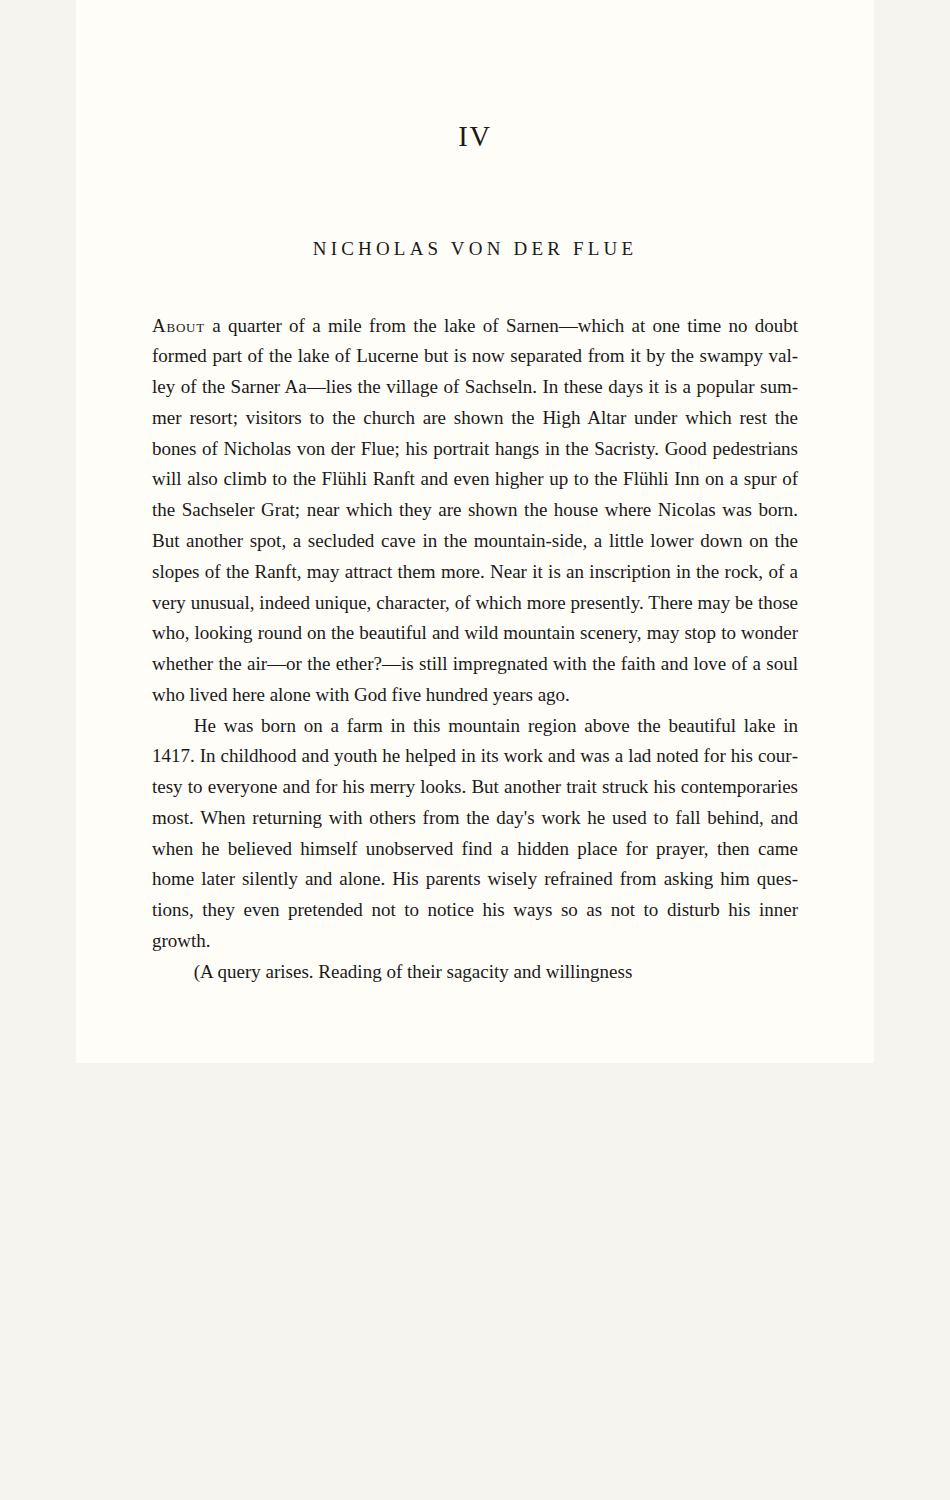IV
Nicholas von der Flue
About a quarter of a mile from the lake of Sarnen—which at one time no doubt formed part of the lake of Lucerne but is now separated from it by the swampy valley of the Sarner Aa—lies the village of Sachseln. In these days it is a popular summer resort; visitors to the church are shown the High Altar under which rest the bones of Nicholas von der Flue; his portrait hangs in the Sacristy. Good pedestrians will also climb to the Flühli Ranft and even higher up to the Flühli Inn on a spur of the Sachseler Grat; near which they are shown the house where Nicolas was born. But another spot, a secluded cave in the mountain-side, a little lower down on the slopes of the Ranft, may attract them more. Near it is an inscription in the rock, of a very unusual, indeed unique, character, of which more presently. There may be those who, looking round on the beautiful and wild mountain scenery, may stop to wonder whether the air—or the ether?—is still impregnated with the faith and love of a soul who lived here alone with God five hundred years ago.
He was born on a farm in this mountain region above the beautiful lake in 1417. In childhood and youth he helped in its work and was a lad noted for his courtesy to everyone and for his merry looks. But another trait struck his contemporaries most. When returning with others from the day's work he used to fall behind, and when he believed himself unobserved find a hidden place for prayer, then came home later silently and alone. His parents wisely refrained from asking him questions, they even pretended not to notice his ways so as not to disturb his inner growth.
(A query arises. Reading of their sagacity and willingness